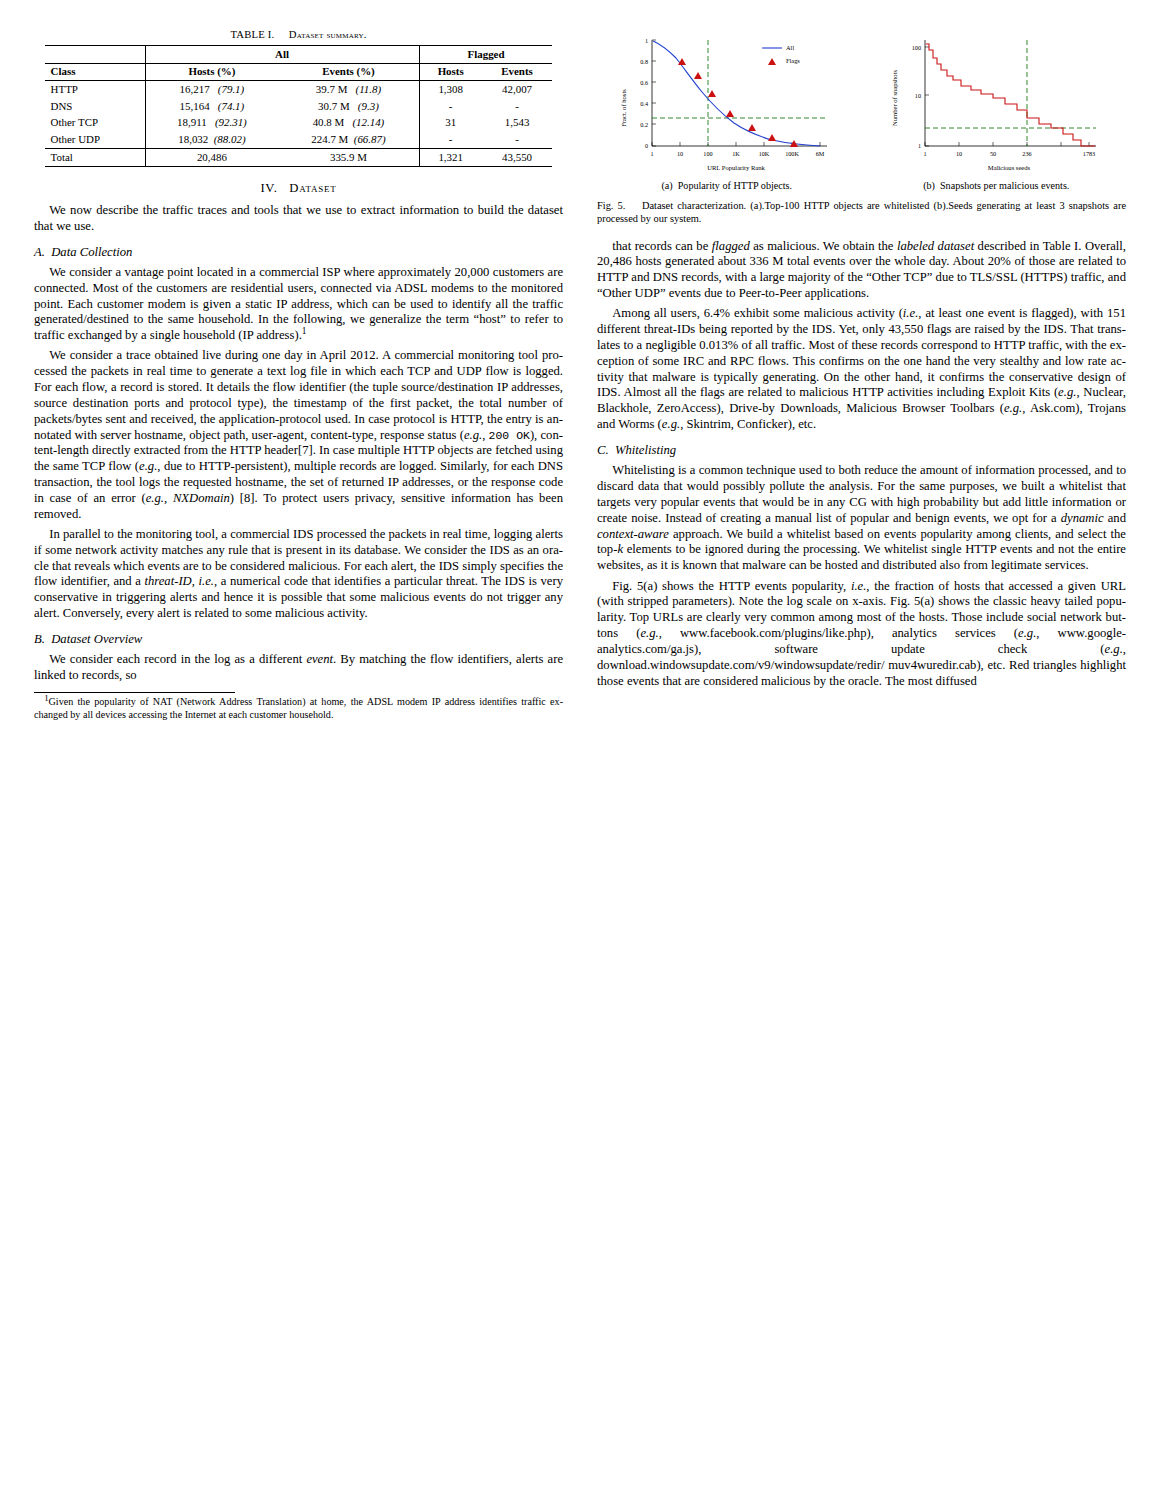TABLE I. Dataset summary.
| | All | Flagged |
| --- | --- | --- |
| Class | Hosts (%) | Events (%) | Hosts | Events |
| HTTP | 16,217 (79.1) | 39.7 M (11.8) | 1,308 | 42,007 |
| DNS | 15,164 (74.1) | 30.7 M (9.3) | - | - |
| Other TCP | 18,911 (92.31) | 40.8 M (12.14) | 31 | 1,543 |
| Other UDP | 18,032 (88.02) | 224.7 M (66.87) | - | - |
| Total | 20,486 | 335.9 M | 1,321 | 43,550 |
IV. Dataset
We now describe the traffic traces and tools that we use to extract information to build the dataset that we use.
A. Data Collection
We consider a vantage point located in a commercial ISP where approximately 20,000 customers are connected. Most of the customers are residential users, connected via ADSL modems to the monitored point. Each customer modem is given a static IP address, which can be used to identify all the traffic generated/destined to the same household. In the following, we generalize the term “host” to refer to traffic exchanged by a single household (IP address).1
We consider a trace obtained live during one day in April 2012. A commercial monitoring tool processed the packets in real time to generate a text log file in which each TCP and UDP flow is logged. For each flow, a record is stored. It details the flow identifier (the tuple source/destination IP addresses, source destination ports and protocol type), the timestamp of the first packet, the total number of packets/bytes sent and received, the application-protocol used. In case protocol is HTTP, the entry is annotated with server hostname, object path, user-agent, content-type, response status (e.g., 200 OK), content-length directly extracted from the HTTP header[7]. In case multiple HTTP objects are fetched using the same TCP flow (e.g., due to HTTP-persistent), multiple records are logged. Similarly, for each DNS transaction, the tool logs the requested hostname, the set of returned IP addresses, or the response code in case of an error (e.g., NXDomain) [8]. To protect users privacy, sensitive information has been removed.
In parallel to the monitoring tool, a commercial IDS processed the packets in real time, logging alerts if some network activity matches any rule that is present in its database. We consider the IDS as an oracle that reveals which events are to be considered malicious. For each alert, the IDS simply specifies the flow identifier, and a threat-ID, i.e., a numerical code that identifies a particular threat. The IDS is very conservative in triggering alerts and hence it is possible that some malicious events do not trigger any alert. Conversely, every alert is related to some malicious activity.
B. Dataset Overview
We consider each record in the log as a different event. By matching the flow identifiers, alerts are linked to records, so
1Given the popularity of NAT (Network Address Translation) at home, the ADSL modem IP address identifies traffic exchanged by all devices accessing the Internet at each customer household.
1 0.8 0.6 0.4 0.2 0 1 10 100 1K 10K 100K 6M Fract. of hosts URL Popularity Rank All Flags
(a) Popularity of HTTP objects.
100 10 1 1 10 50 236 1783 Number of snapshots Malicious seeds
(b) Snapshots per malicious events.
Fig. 5. Dataset characterization. (a).Top-100 HTTP objects are whitelisted (b).Seeds generating at least 3 snapshots are processed by our system.
that records can be flagged as malicious. We obtain the labeled dataset described in Table I. Overall, 20,486 hosts generated about 336 M total events over the whole day. About 20% of those are related to HTTP and DNS records, with a large majority of the “Other TCP” due to TLS/SSL (HTTPS) traffic, and “Other UDP” events due to Peer-to-Peer applications.
Among all users, 6.4% exhibit some malicious activity (i.e., at least one event is flagged), with 151 different threat-IDs being reported by the IDS. Yet, only 43,550 flags are raised by the IDS. That translates to a negligible 0.013% of all traffic. Most of these records correspond to HTTP traffic, with the exception of some IRC and RPC flows. This confirms on the one hand the very stealthy and low rate activity that malware is typically generating. On the other hand, it confirms the conservative design of IDS. Almost all the flags are related to malicious HTTP activities including Exploit Kits (e.g., Nuclear, Blackhole, ZeroAccess), Drive-by Downloads, Malicious Browser Toolbars (e.g., Ask.com), Trojans and Worms (e.g., Skintrim, Conficker), etc.
C. Whitelisting
Whitelisting is a common technique used to both reduce the amount of information processed, and to discard data that would possibly pollute the analysis. For the same purposes, we built a whitelist that targets very popular events that would be in any CG with high probability but add little information or create noise. Instead of creating a manual list of popular and benign events, we opt for a dynamic and context-aware approach. We build a whitelist based on events popularity among clients, and select the top-k elements to be ignored during the processing. We whitelist single HTTP events and not the entire websites, as it is known that malware can be hosted and distributed also from legitimate services.
Fig. 5(a) shows the HTTP events popularity, i.e., the fraction of hosts that accessed a given URL (with stripped parameters). Note the log scale on x-axis. Fig. 5(a) shows the classic heavy tailed popularity. Top URLs are clearly very common among most of the hosts. Those include social network buttons (e.g., www.facebook.com/plugins/like.php), analytics services (e.g., www.google-analytics.com/ga.js), software update check (e.g., download.windowsupdate.com/v9/windowsupdate/redir/ muv4wuredir.cab), etc. Red triangles highlight those events that are considered malicious by the oracle. The most diffused